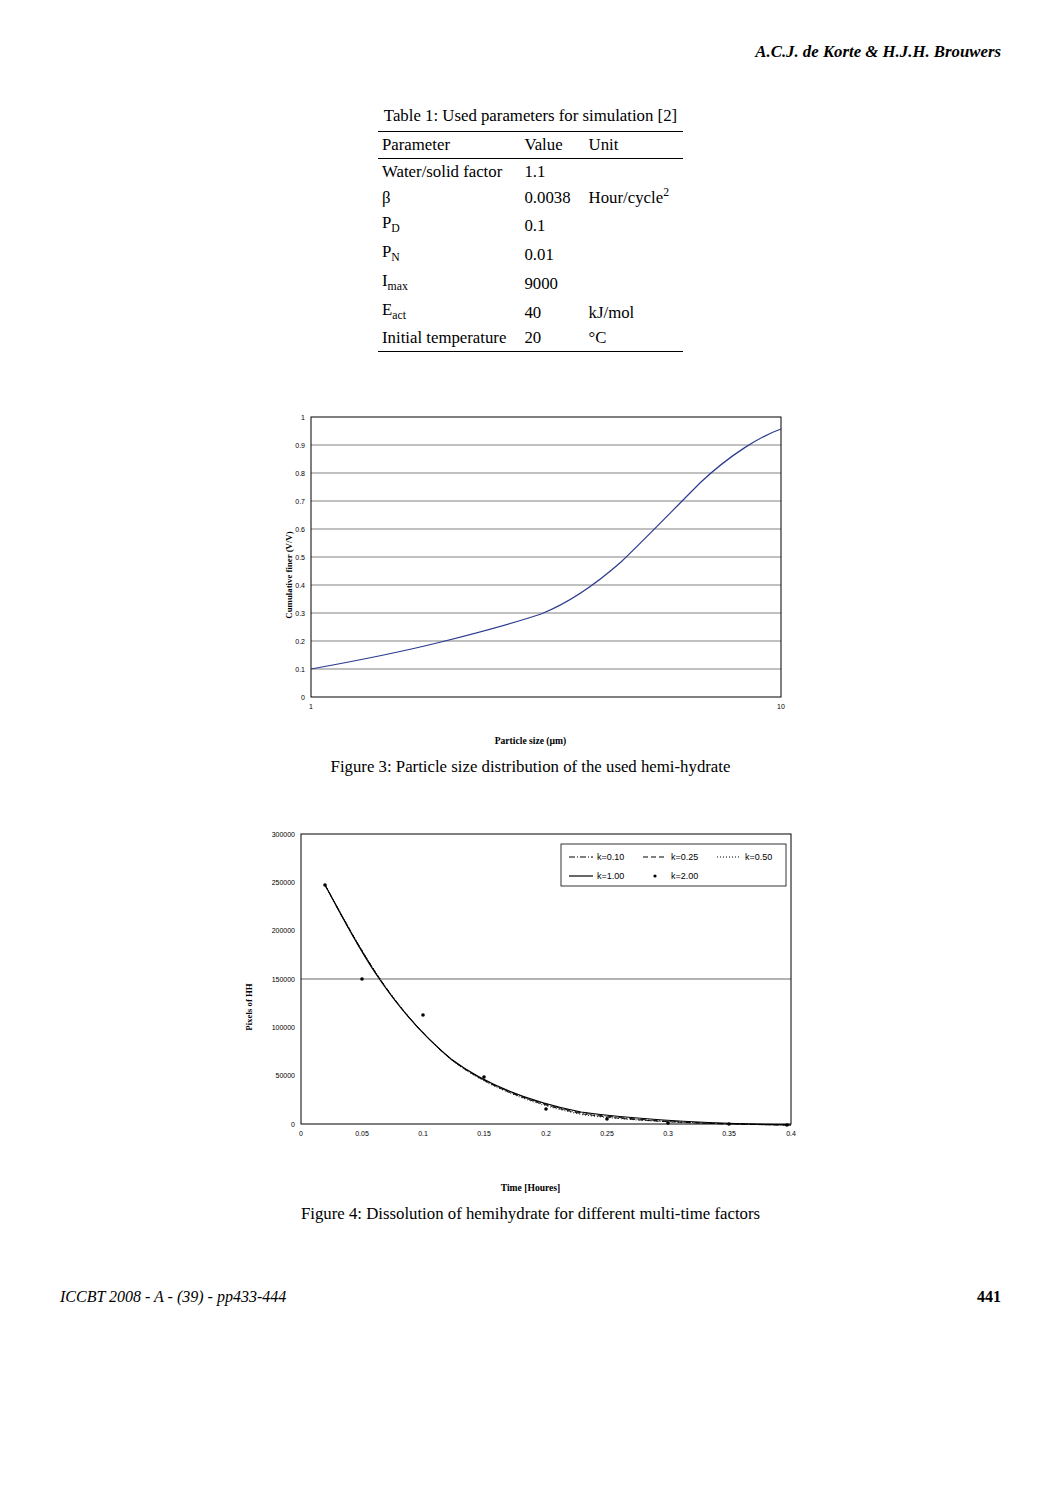A.C.J. de Korte & H.J.H. Brouwers
Table 1: Used parameters for simulation [2]
| Parameter | Value | Unit |
| --- | --- | --- |
| Water/solid factor | 1.1 | |
| β | 0.0038 | Hour/cycle 2 |
| P D | 0.1 | |
| P N | 0.01 | |
| I max | 9000 | |
| E act | 40 | kJ/mol |
| Initial temperature | 20 | °C |
Cumulative finer (V/V)
1 0.9 0.8 0.7 0.6 0.5 0.4 0.3 0.2 0.1 0 1 10
Particle size (µm)
Figure 3: Particle size distribution of the used hemi-hydrate
Pixels of HH
300000 250000 200000 150000 100000 50000 0 0 0.05 0.1 0.15 0.2 0.25 0.3 0.35 0.4 k=0.10 k=0.25 k=0.50 k=1.00 k=2.00
Time [Houres]
Figure 4: Dissolution of hemihydrate for different multi-time factors
ICCBT 2008 - A - (39) - pp433-444 441